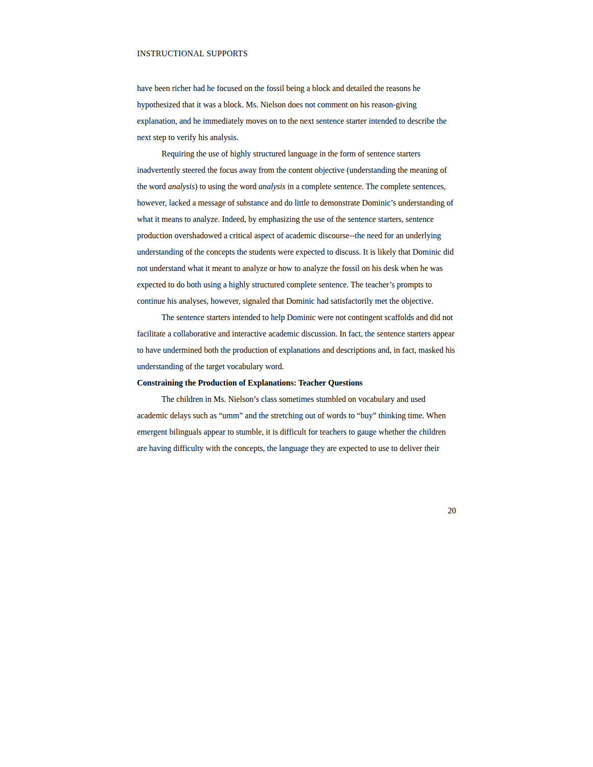INSTRUCTIONAL SUPPORTS
have been richer had he focused on the fossil being a block and detailed the reasons he hypothesized that it was a block. Ms. Nielson does not comment on his reason-giving explanation, and he immediately moves on to the next sentence starter intended to describe the next step to verify his analysis.
Requiring the use of highly structured language in the form of sentence starters inadvertently steered the focus away from the content objective (understanding the meaning of the word analysis) to using the word analysis in a complete sentence. The complete sentences, however, lacked a message of substance and do little to demonstrate Dominic’s understanding of what it means to analyze. Indeed, by emphasizing the use of the sentence starters, sentence production overshadowed a critical aspect of academic discourse--the need for an underlying understanding of the concepts the students were expected to discuss. It is likely that Dominic did not understand what it meant to analyze or how to analyze the fossil on his desk when he was expected to do both using a highly structured complete sentence. The teacher’s prompts to continue his analyses, however, signaled that Dominic had satisfactorily met the objective.
The sentence starters intended to help Dominic were not contingent scaffolds and did not facilitate a collaborative and interactive academic discussion. In fact, the sentence starters appear to have undermined both the production of explanations and descriptions and, in fact, masked his understanding of the target vocabulary word.
Constraining the Production of Explanations: Teacher Questions
The children in Ms. Nielson’s class sometimes stumbled on vocabulary and used academic delays such as “umm” and the stretching out of words to “buy” thinking time. When emergent bilinguals appear to stumble, it is difficult for teachers to gauge whether the children are having difficulty with the concepts, the language they are expected to use to deliver their
20